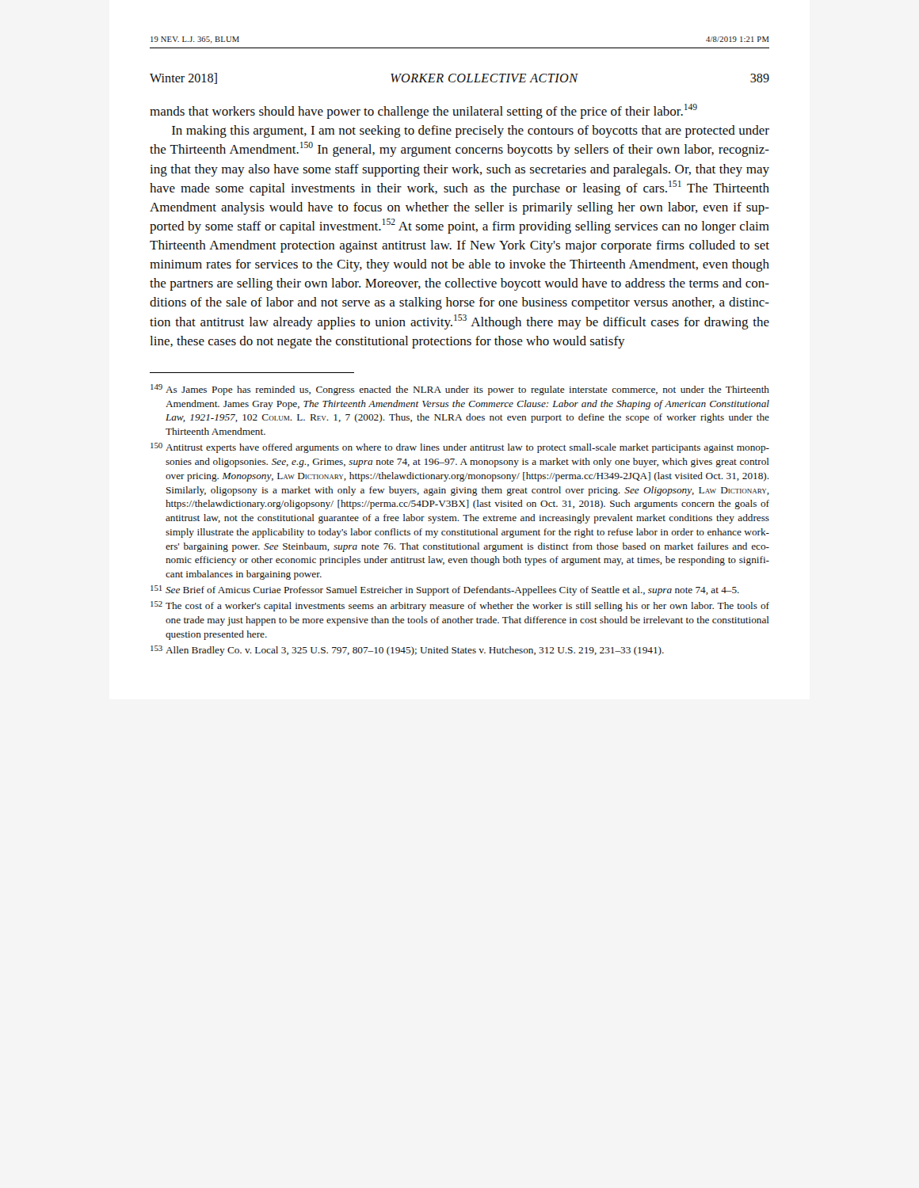19 Nev. L.J. 365, Blum 4/8/2019 1:21 PM
Winter 2018] Worker Collective Action 389
mands that workers should have power to challenge the unilateral setting of the price of their labor.149
In making this argument, I am not seeking to define precisely the contours of boycotts that are protected under the Thirteenth Amendment.150 In general, my argument concerns boycotts by sellers of their own labor, recognizing that they may also have some staff supporting their work, such as secretaries and paralegals. Or, that they may have made some capital investments in their work, such as the purchase or leasing of cars.151 The Thirteenth Amendment analysis would have to focus on whether the seller is primarily selling her own labor, even if supported by some staff or capital investment.152 At some point, a firm providing selling services can no longer claim Thirteenth Amendment protection against antitrust law. If New York City's major corporate firms colluded to set minimum rates for services to the City, they would not be able to invoke the Thirteenth Amendment, even though the partners are selling their own labor. Moreover, the collective boycott would have to address the terms and conditions of the sale of labor and not serve as a stalking horse for one business competitor versus another, a distinction that antitrust law already applies to union activity.153 Although there may be difficult cases for drawing the line, these cases do not negate the constitutional protections for those who would satisfy
149 As James Pope has reminded us, Congress enacted the NLRA under its power to regulate interstate commerce, not under the Thirteenth Amendment. James Gray Pope, The Thirteenth Amendment Versus the Commerce Clause: Labor and the Shaping of American Constitutional Law, 1921-1957, 102 Colum. L. Rev. 1, 7 (2002). Thus, the NLRA does not even purport to define the scope of worker rights under the Thirteenth Amendment.
150 Antitrust experts have offered arguments on where to draw lines under antitrust law to protect small-scale market participants against monopsonies and oligopsonies. See, e.g., Grimes, supra note 74, at 196–97. A monopsony is a market with only one buyer, which gives great control over pricing. Monopsony, Law Dictionary, https://thelawdictionary.org/monopsony/ [https://perma.cc/H349-2JQA] (last visited Oct. 31, 2018). Similarly, oligopsony is a market with only a few buyers, again giving them great control over pricing. See Oligopsony, Law Dictionary, https://thelawdictionary.org/oligopsony/ [https://perma.cc/54DP-V3BX] (last visited on Oct. 31, 2018). Such arguments concern the goals of antitrust law, not the constitutional guarantee of a free labor system. The extreme and increasingly prevalent market conditions they address simply illustrate the applicability to today's labor conflicts of my constitutional argument for the right to refuse labor in order to enhance workers' bargaining power. See Steinbaum, supra note 76. That constitutional argument is distinct from those based on market failures and economic efficiency or other economic principles under antitrust law, even though both types of argument may, at times, be responding to significant imbalances in bargaining power.
151 See Brief of Amicus Curiae Professor Samuel Estreicher in Support of Defendants-Appellees City of Seattle et al., supra note 74, at 4–5.
152 The cost of a worker's capital investments seems an arbitrary measure of whether the worker is still selling his or her own labor. The tools of one trade may just happen to be more expensive than the tools of another trade. That difference in cost should be irrelevant to the constitutional question presented here.
153 Allen Bradley Co. v. Local 3, 325 U.S. 797, 807–10 (1945); United States v. Hutcheson, 312 U.S. 219, 231–33 (1941).